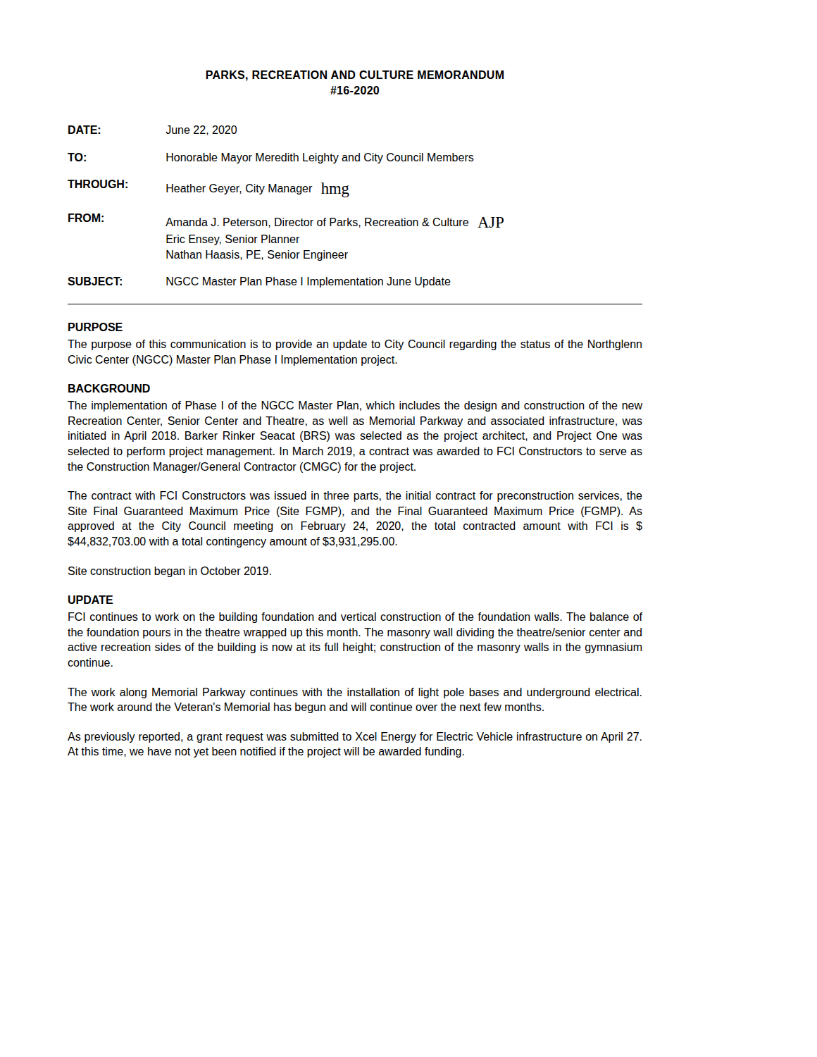PARKS, RECREATION AND CULTURE MEMORANDUM
#16-2020
| DATE: | June 22, 2020 |
| TO: | Honorable Mayor Meredith Leighty and City Council Members |
| THROUGH: | Heather Geyer, City Manager hmg |
| FROM: | Amanda J. Peterson, Director of Parks, Recreation & Culture AJP Eric Ensey, Senior Planner Nathan Haasis, PE, Senior Engineer |
| SUBJECT: | NGCC Master Plan Phase I Implementation June Update |
Purpose
The purpose of this communication is to provide an update to City Council regarding the status of the Northglenn Civic Center (NGCC) Master Plan Phase I Implementation project.
Background
The implementation of Phase I of the NGCC Master Plan, which includes the design and construction of the new Recreation Center, Senior Center and Theatre, as well as Memorial Parkway and associated infrastructure, was initiated in April 2018. Barker Rinker Seacat (BRS) was selected as the project architect, and Project One was selected to perform project management. In March 2019, a contract was awarded to FCI Constructors to serve as the Construction Manager/General Contractor (CMGC) for the project.
The contract with FCI Constructors was issued in three parts, the initial contract for preconstruction services, the Site Final Guaranteed Maximum Price (Site FGMP), and the Final Guaranteed Maximum Price (FGMP). As approved at the City Council meeting on February 24, 2020, the total contracted amount with FCI is $ $44,832,703.00 with a total contingency amount of $3,931,295.00.
Site construction began in October 2019.
Update
FCI continues to work on the building foundation and vertical construction of the foundation walls. The balance of the foundation pours in the theatre wrapped up this month. The masonry wall dividing the theatre/senior center and active recreation sides of the building is now at its full height; construction of the masonry walls in the gymnasium continue.
The work along Memorial Parkway continues with the installation of light pole bases and underground electrical. The work around the Veteran's Memorial has begun and will continue over the next few months.
As previously reported, a grant request was submitted to Xcel Energy for Electric Vehicle infrastructure on April 27. At this time, we have not yet been notified if the project will be awarded funding.